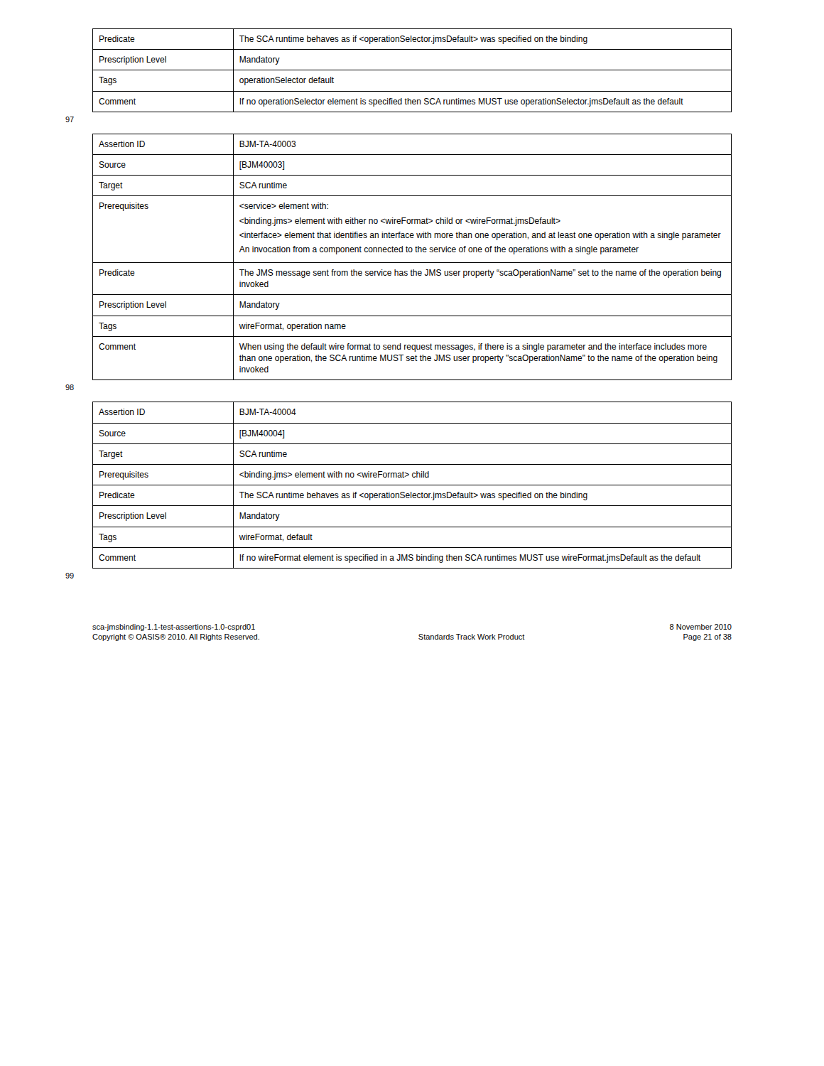| Predicate | The SCA runtime behaves as if <operationSelector.jmsDefault> was specified on the binding |
| Prescription Level | Mandatory |
| Tags | operationSelector default |
| Comment | If no operationSelector element is specified then SCA runtimes MUST use operationSelector.jmsDefault as the default |
97
| Assertion ID | BJM-TA-40003 |
| Source | [BJM40003] |
| Target | SCA runtime |
| Prerequisites | <service> element with: <binding.jms> element with either no <wireFormat> child or <wireFormat.jmsDefault> <interface> element that identifies an interface with more than one operation, and at least one operation with a single parameter An invocation from a component connected to the service of one of the operations with a single parameter |
| Predicate | The JMS message sent from the service has the JMS user property “scaOperationName” set to the name of the operation being invoked |
| Prescription Level | Mandatory |
| Tags | wireFormat, operation name |
| Comment | When using the default wire format to send request messages, if there is a single parameter and the interface includes more than one operation, the SCA runtime MUST set the JMS user property "scaOperationName" to the name of the operation being invoked |
98
| Assertion ID | BJM-TA-40004 |
| Source | [BJM40004] |
| Target | SCA runtime |
| Prerequisites | <binding.jms> element with no <wireFormat> child |
| Predicate | The SCA runtime behaves as if <operationSelector.jmsDefault> was specified on the binding |
| Prescription Level | Mandatory |
| Tags | wireFormat, default |
| Comment | If no wireFormat element is specified in a JMS binding then SCA runtimes MUST use wireFormat.jmsDefault as the default |
99
sca-jmsbinding-1.1-test-assertions-1.0-csprd01
8 November 2010
Copyright © OASIS® 2010. All Rights Reserved.
Standards Track Work Product
Page 21 of 38